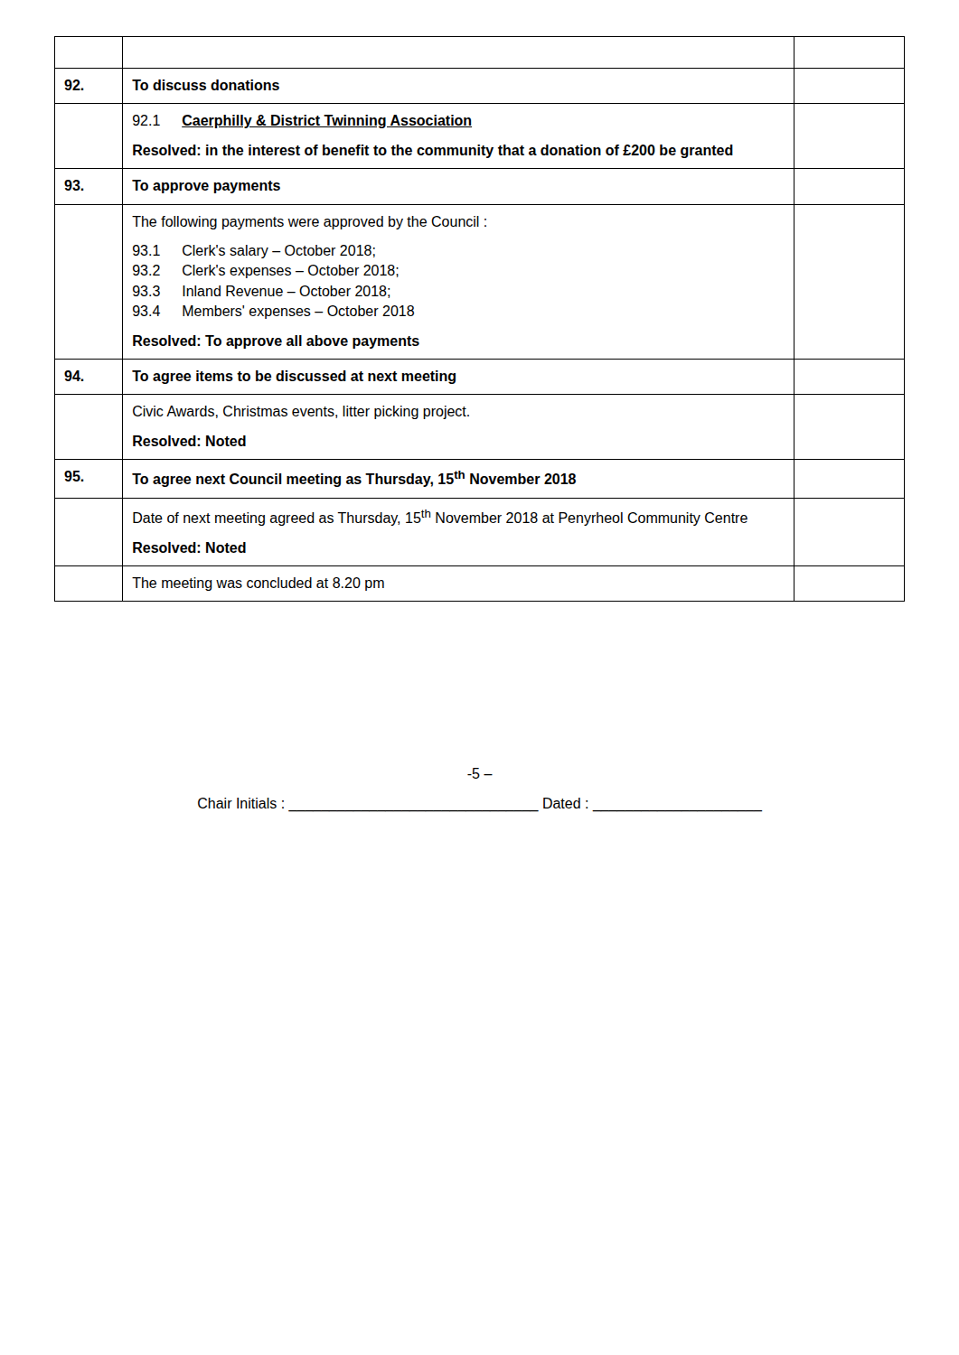| 92. | To discuss donations | |
| | 92.1 Caerphilly & District Twinning Association Resolved: in the interest of benefit to the community that a donation of £200 be granted | |
| 93. | To approve payments | |
| | The following payments were approved by the Council : 93.1 Clerk's salary – October 2018; 93.2 Clerk's expenses – October 2018; 93.3 Inland Revenue – October 2018; 93.4 Members' expenses – October 2018 Resolved: To approve all above payments | |
| 94. | To agree items to be discussed at next meeting | |
| | Civic Awards, Christmas events, litter picking project. Resolved: Noted | |
| 95. | To agree next Council meeting as Thursday, 15 th November 2018 | |
| | Date of next meeting agreed as Thursday, 15 th November 2018 at Penyrheol Community Centre Resolved: Noted | |
| | The meeting was concluded at 8.20 pm | |
-5 –
Chair Initials : _______________________________ Dated : _____________________